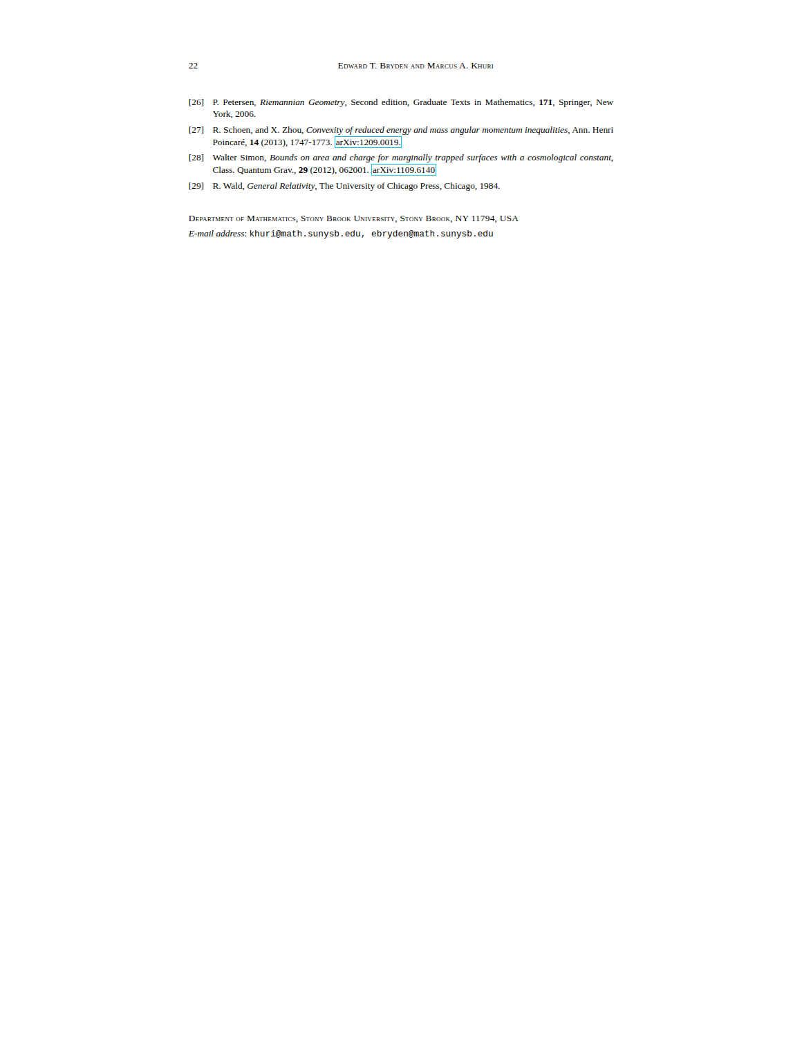22
Edward T. Bryden and Marcus A. Khuri
[26] P. Petersen, Riemannian Geometry, Second edition, Graduate Texts in Mathematics, 171, Springer, New York, 2006.
[27] R. Schoen, and X. Zhou, Convexity of reduced energy and mass angular momentum inequalities, Ann. Henri Poincaré, 14 (2013), 1747-1773. arXiv:1209.0019.
[28] Walter Simon, Bounds on area and charge for marginally trapped surfaces with a cosmological constant, Class. Quantum Grav., 29 (2012), 062001. arXiv:1109.6140
[29] R. Wald, General Relativity, The University of Chicago Press, Chicago, 1984.
Department of Mathematics, Stony Brook University, Stony Brook, NY 11794, USA
E-mail address: khuri@math.sunysb.edu, ebryden@math.sunysb.edu